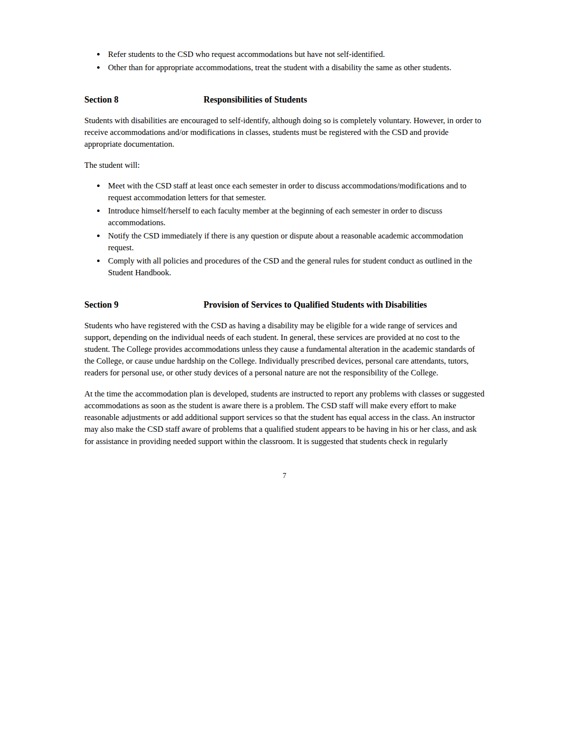Refer students to the CSD who request accommodations but have not self-identified.
Other than for appropriate accommodations, treat the student with a disability the same as other students.
Section 8 Responsibilities of Students
Students with disabilities are encouraged to self-identify, although doing so is completely voluntary. However, in order to receive accommodations and/or modifications in classes, students must be registered with the CSD and provide appropriate documentation.
The student will:
Meet with the CSD staff at least once each semester in order to discuss accommodations/modifications and to request accommodation letters for that semester.
Introduce himself/herself to each faculty member at the beginning of each semester in order to discuss accommodations.
Notify the CSD immediately if there is any question or dispute about a reasonable academic accommodation request.
Comply with all policies and procedures of the CSD and the general rules for student conduct as outlined in the Student Handbook.
Section 9 Provision of Services to Qualified Students with Disabilities
Students who have registered with the CSD as having a disability may be eligible for a wide range of services and support, depending on the individual needs of each student. In general, these services are provided at no cost to the student. The College provides accommodations unless they cause a fundamental alteration in the academic standards of the College, or cause undue hardship on the College. Individually prescribed devices, personal care attendants, tutors, readers for personal use, or other study devices of a personal nature are not the responsibility of the College.
At the time the accommodation plan is developed, students are instructed to report any problems with classes or suggested accommodations as soon as the student is aware there is a problem. The CSD staff will make every effort to make reasonable adjustments or add additional support services so that the student has equal access in the class. An instructor may also make the CSD staff aware of problems that a qualified student appears to be having in his or her class, and ask for assistance in providing needed support within the classroom. It is suggested that students check in regularly
7